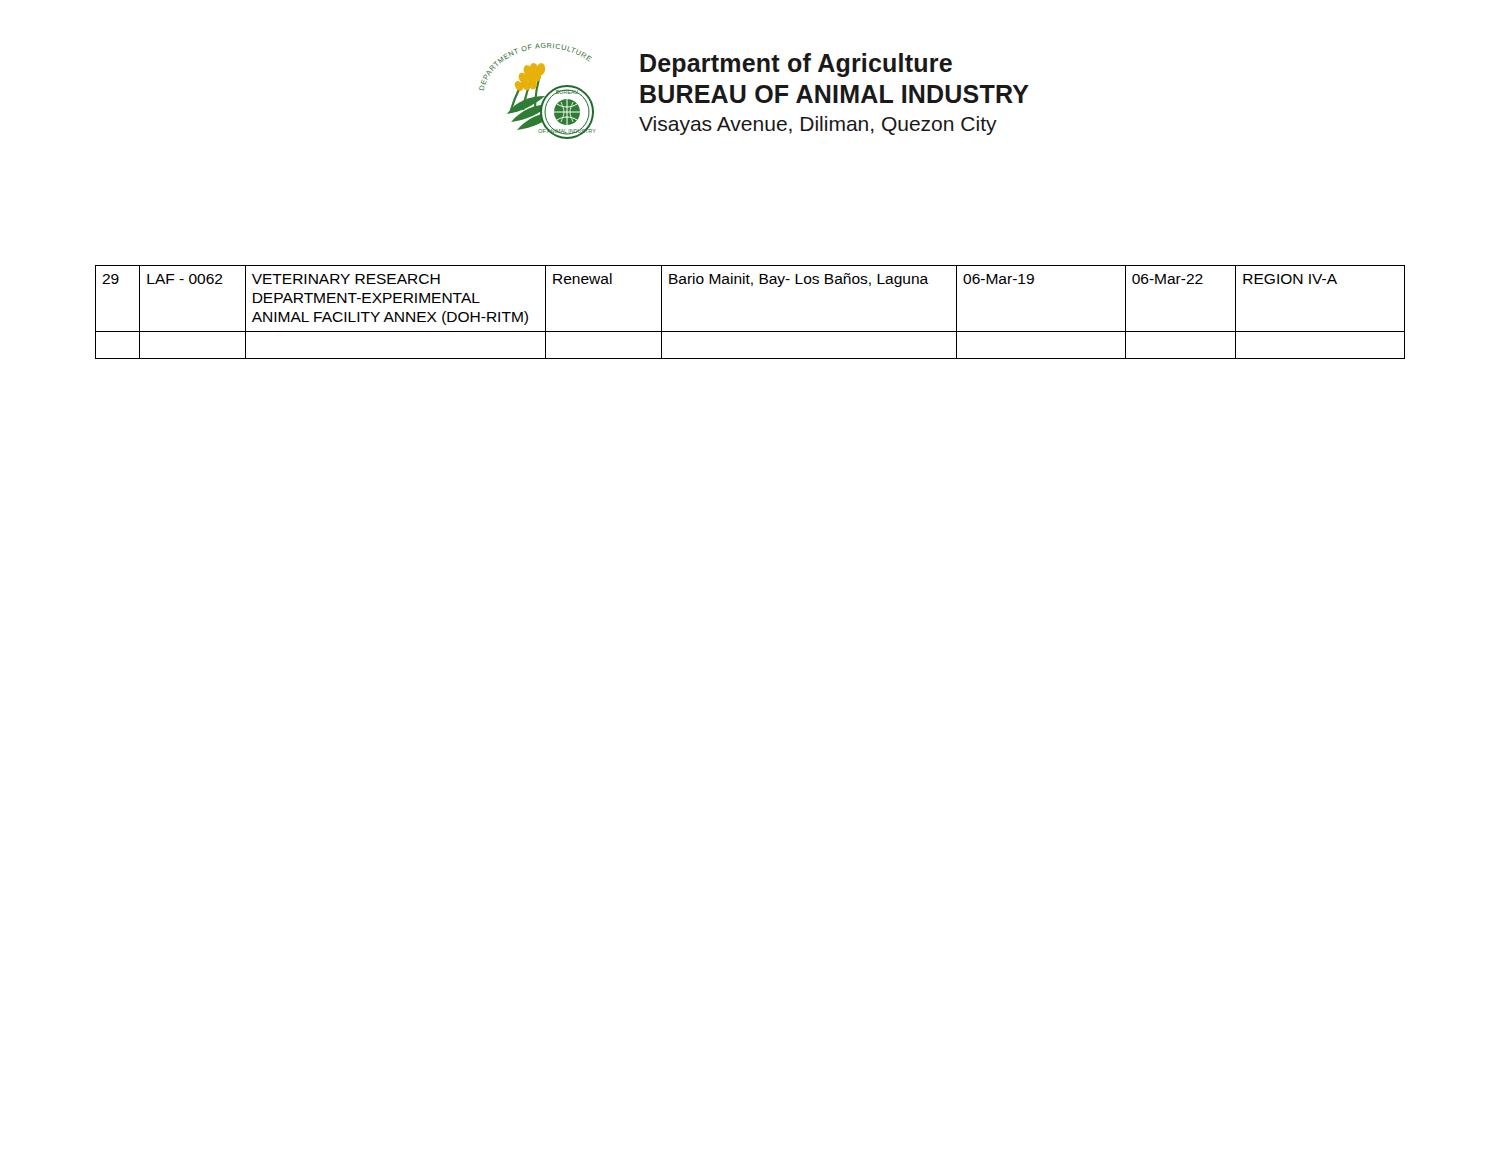DEPARTMENT OF AGRICULTURE BUREAU OF ANIMAL INDUSTRY
Department of Agriculture
BUREAU OF ANIMAL INDUSTRY
Visayas Avenue, Diliman, Quezon City
| 29 | LAF - 0062 | VETERINARY RESEARCH DEPARTMENT-EXPERIMENTAL ANIMAL FACILITY ANNEX (DOH-RITM) | Renewal | Bario Mainit, Bay- Los Baños, Laguna | 06-Mar-19 | 06-Mar-22 | REGION IV-A |